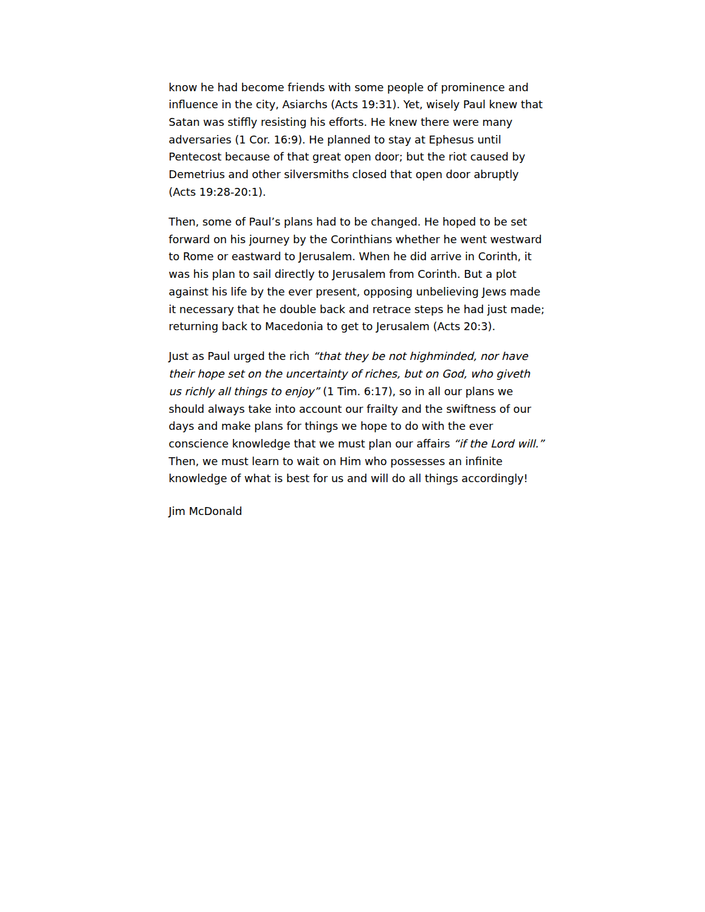know he had become friends with some people of prominence and influence in the city, Asiarchs (Acts 19:31). Yet, wisely Paul knew that Satan was stiffly resisting his efforts. He knew there were many adversaries (1 Cor. 16:9). He planned to stay at Ephesus until Pentecost because of that great open door; but the riot caused by Demetrius and other silversmiths closed that open door abruptly (Acts 19:28-20:1).
Then, some of Paul’s plans had to be changed. He hoped to be set forward on his journey by the Corinthians whether he went westward to Rome or eastward to Jerusalem. When he did arrive in Corinth, it was his plan to sail directly to Jerusalem from Corinth. But a plot against his life by the ever present, opposing unbelieving Jews made it necessary that he double back and retrace steps he had just made; returning back to Macedonia to get to Jerusalem (Acts 20:3).
Just as Paul urged the rich “that they be not highminded, nor have their hope set on the uncertainty of riches, but on God, who giveth us richly all things to enjoy” (1 Tim. 6:17), so in all our plans we should always take into account our frailty and the swiftness of our days and make plans for things we hope to do with the ever conscience knowledge that we must plan our affairs “if the Lord will.” Then, we must learn to wait on Him who possesses an infinite knowledge of what is best for us and will do all things accordingly!
Jim McDonald